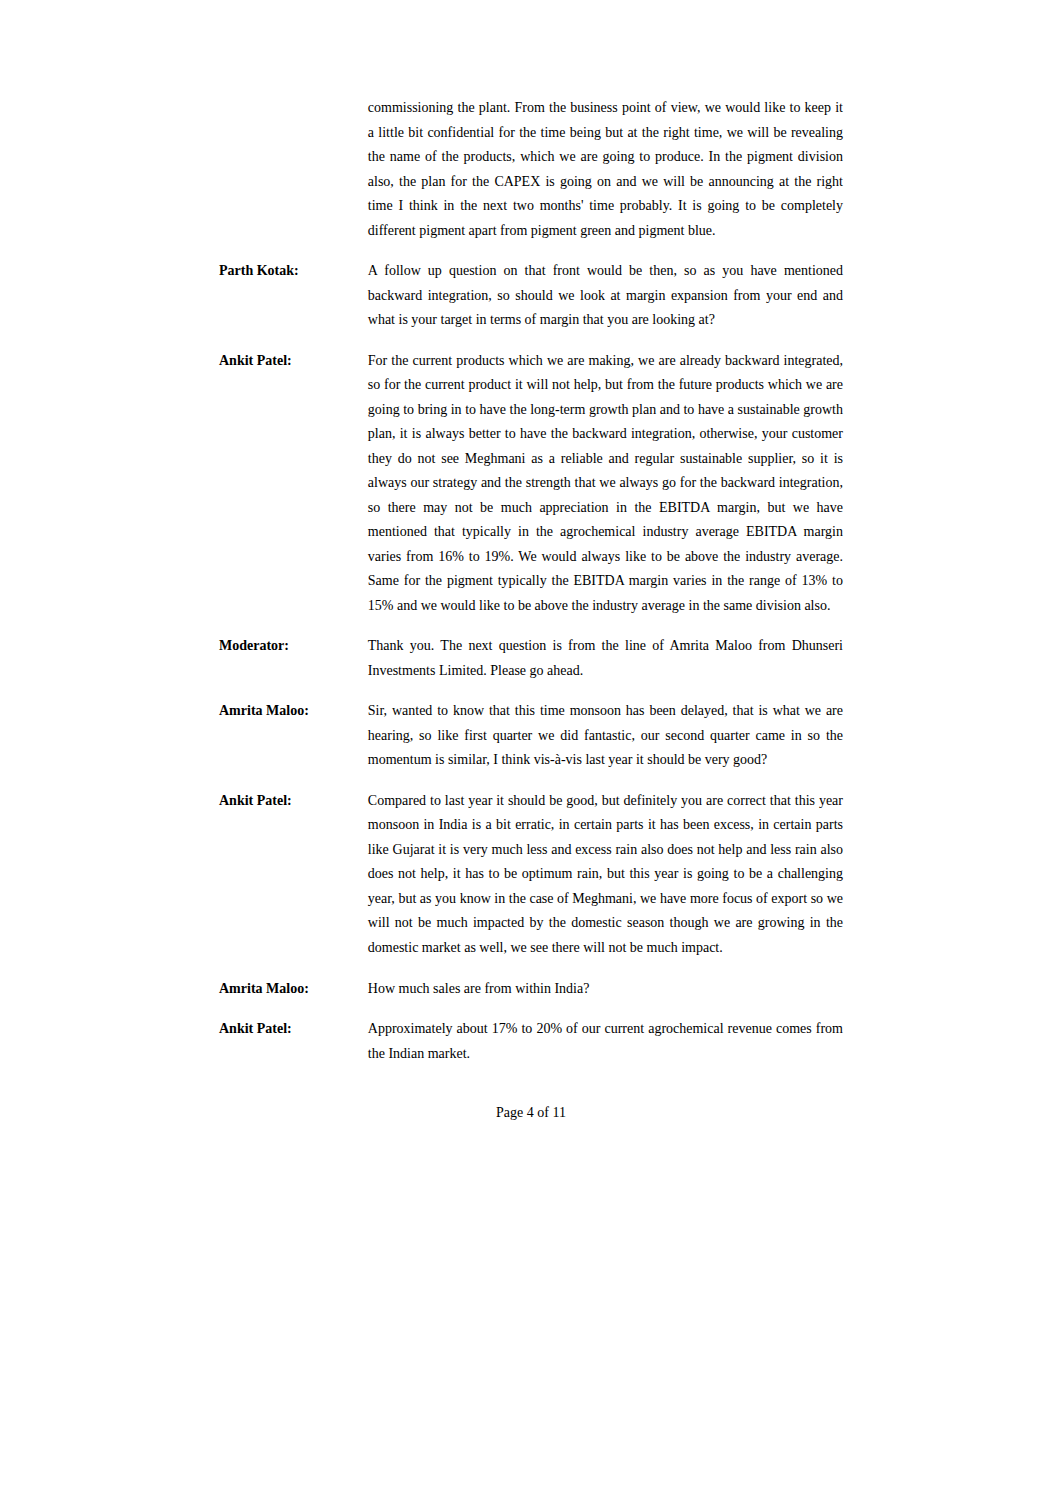| | commissioning the plant. From the business point of view, we would like to keep it a little bit confidential for the time being but at the right time, we will be revealing the name of the products, which we are going to produce. In the pigment division also, the plan for the CAPEX is going on and we will be announcing at the right time I think in the next two months' time probably. It is going to be completely different pigment apart from pigment green and pigment blue. |
| Parth Kotak: | A follow up question on that front would be then, so as you have mentioned backward integration, so should we look at margin expansion from your end and what is your target in terms of margin that you are looking at? |
| Ankit Patel: | For the current products which we are making, we are already backward integrated, so for the current product it will not help, but from the future products which we are going to bring in to have the long-term growth plan and to have a sustainable growth plan, it is always better to have the backward integration, otherwise, your customer they do not see Meghmani as a reliable and regular sustainable supplier, so it is always our strategy and the strength that we always go for the backward integration, so there may not be much appreciation in the EBITDA margin, but we have mentioned that typically in the agrochemical industry average EBITDA margin varies from 16% to 19%. We would always like to be above the industry average. Same for the pigment typically the EBITDA margin varies in the range of 13% to 15% and we would like to be above the industry average in the same division also. |
| Moderator: | Thank you. The next question is from the line of Amrita Maloo from Dhunseri Investments Limited. Please go ahead. |
| Amrita Maloo: | Sir, wanted to know that this time monsoon has been delayed, that is what we are hearing, so like first quarter we did fantastic, our second quarter came in so the momentum is similar, I think vis-à-vis last year it should be very good? |
| Ankit Patel: | Compared to last year it should be good, but definitely you are correct that this year monsoon in India is a bit erratic, in certain parts it has been excess, in certain parts like Gujarat it is very much less and excess rain also does not help and less rain also does not help, it has to be optimum rain, but this year is going to be a challenging year, but as you know in the case of Meghmani, we have more focus of export so we will not be much impacted by the domestic season though we are growing in the domestic market as well, we see there will not be much impact. |
| Amrita Maloo: | How much sales are from within India? |
| Ankit Patel: | Approximately about 17% to 20% of our current agrochemical revenue comes from the Indian market. |
Page 4 of 11